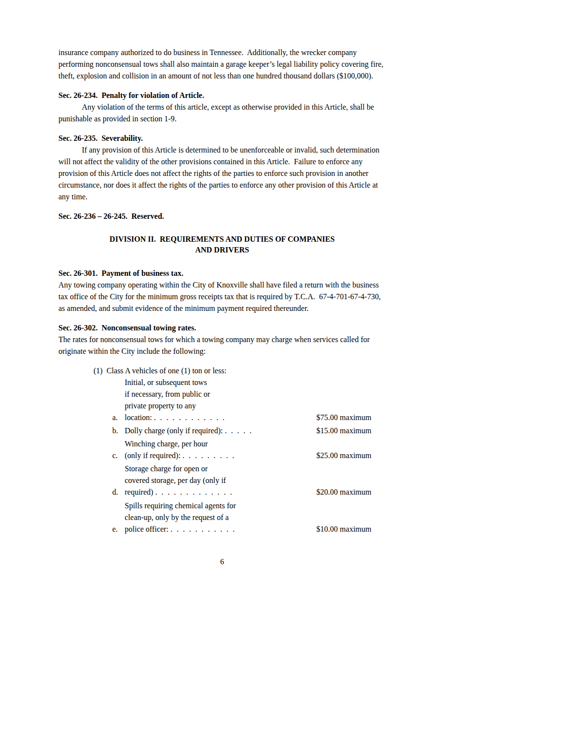insurance company authorized to do business in Tennessee. Additionally, the wrecker company performing nonconsensual tows shall also maintain a garage keeper’s legal liability policy covering fire, theft, explosion and collision in an amount of not less than one hundred thousand dollars ($100,000).
Sec. 26-234. Penalty for violation of Article.
Any violation of the terms of this article, except as otherwise provided in this Article, shall be punishable as provided in section 1-9.
Sec. 26-235. Severability.
If any provision of this Article is determined to be unenforceable or invalid, such determination will not affect the validity of the other provisions contained in this Article. Failure to enforce any provision of this Article does not affect the rights of the parties to enforce such provision in another circumstance, nor does it affect the rights of the parties to enforce any other provision of this Article at any time.
Sec. 26-236 – 26-245. Reserved.
DIVISION II. REQUIREMENTS AND DUTIES OF COMPANIES
AND DRIVERS
Sec. 26-301. Payment of business tax.
Any towing company operating within the City of Knoxville shall have filed a return with the business tax office of the City for the minimum gross receipts tax that is required by T.C.A. 67-4-701-67-4-730, as amended, and submit evidence of the minimum payment required thereunder.
Sec. 26-302. Nonconsensual towing rates.
The rates for nonconsensual tows for which a towing company may charge when services called for originate within the City include the following:
(1) Class A vehicles of one (1) ton or less:
| a. | Initial, or subsequent tows if necessary, from public or private property to any location: . . . . . . . . . . . . | $75.00 maximum |
| b. | Dolly charge (only if required): . . . . . | $15.00 maximum |
| c. | Winching charge, per hour (only if required): . . . . . . . . . | $25.00 maximum |
| d. | Storage charge for open or covered storage, per day (only if required) . . . . . . . . . . . . . | $20.00 maximum |
| e. | Spills requiring chemical agents for clean-up, only by the request of a police officer: . . . . . . . . . . . | $10.00 maximum |
6